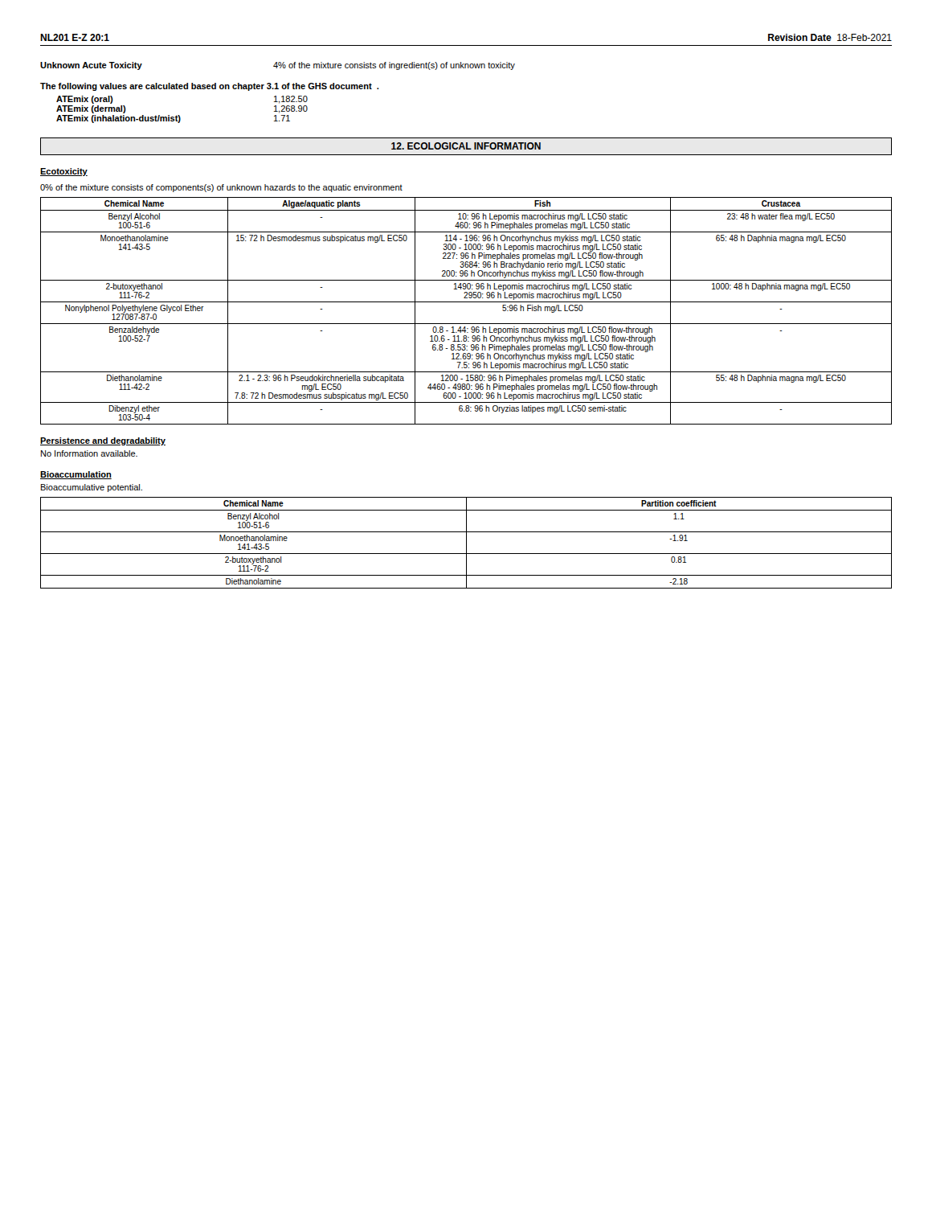NL201 E-Z 20:1
Revision Date 18-Feb-2021
Unknown Acute Toxicity
4% of the mixture consists of ingredient(s) of unknown toxicity
The following values are calculated based on chapter 3.1 of the GHS document .
ATEmix (oral)
1,182.50
ATEmix (dermal)
1,268.90
ATEmix (inhalation-dust/mist)
1.71
12. ECOLOGICAL INFORMATION
Ecotoxicity
0% of the mixture consists of components(s) of unknown hazards to the aquatic environment
| Chemical Name | Algae/aquatic plants | Fish | Crustacea |
| --- | --- | --- | --- |
| Benzyl Alcohol 100-51-6 | - | 10: 96 h Lepomis macrochirus mg/L LC50 static 460: 96 h Pimephales promelas mg/L LC50 static | 23: 48 h water flea mg/L EC50 |
| Monoethanolamine 141-43-5 | 15: 72 h Desmodesmus subspicatus mg/L EC50 | 114 - 196: 96 h Oncorhynchus mykiss mg/L LC50 static 300 - 1000: 96 h Lepomis macrochirus mg/L LC50 static 227: 96 h Pimephales promelas mg/L LC50 flow-through 3684: 96 h Brachydanio rerio mg/L LC50 static 200: 96 h Oncorhynchus mykiss mg/L LC50 flow-through | 65: 48 h Daphnia magna mg/L EC50 |
| 2-butoxyethanol 111-76-2 | - | 1490: 96 h Lepomis macrochirus mg/L LC50 static 2950: 96 h Lepomis macrochirus mg/L LC50 | 1000: 48 h Daphnia magna mg/L EC50 |
| Nonylphenol Polyethylene Glycol Ether 127087-87-0 | - | 5:96 h Fish mg/L LC50 | - |
| Benzaldehyde 100-52-7 | - | 0.8 - 1.44: 96 h Lepomis macrochirus mg/L LC50 flow-through 10.6 - 11.8: 96 h Oncorhynchus mykiss mg/L LC50 flow-through 6.8 - 8.53: 96 h Pimephales promelas mg/L LC50 flow-through 12.69: 96 h Oncorhynchus mykiss mg/L LC50 static 7.5: 96 h Lepomis macrochirus mg/L LC50 static | - |
| Diethanolamine 111-42-2 | 2.1 - 2.3: 96 h Pseudokirchneriella subcapitata mg/L EC50 7.8: 72 h Desmodesmus subspicatus mg/L EC50 | 1200 - 1580: 96 h Pimephales promelas mg/L LC50 static 4460 - 4980: 96 h Pimephales promelas mg/L LC50 flow-through 600 - 1000: 96 h Lepomis macrochirus mg/L LC50 static | 55: 48 h Daphnia magna mg/L EC50 |
| Dibenzyl ether 103-50-4 | - | 6.8: 96 h Oryzias latipes mg/L LC50 semi-static | - |
Persistence and degradability
No Information available.
Bioaccumulation
Bioaccumulative potential.
| Chemical Name | Partition coefficient |
| --- | --- |
| Benzyl Alcohol 100-51-6 | 1.1 |
| Monoethanolamine 141-43-5 | -1.91 |
| 2-butoxyethanol 111-76-2 | 0.81 |
| Diethanolamine | -2.18 |